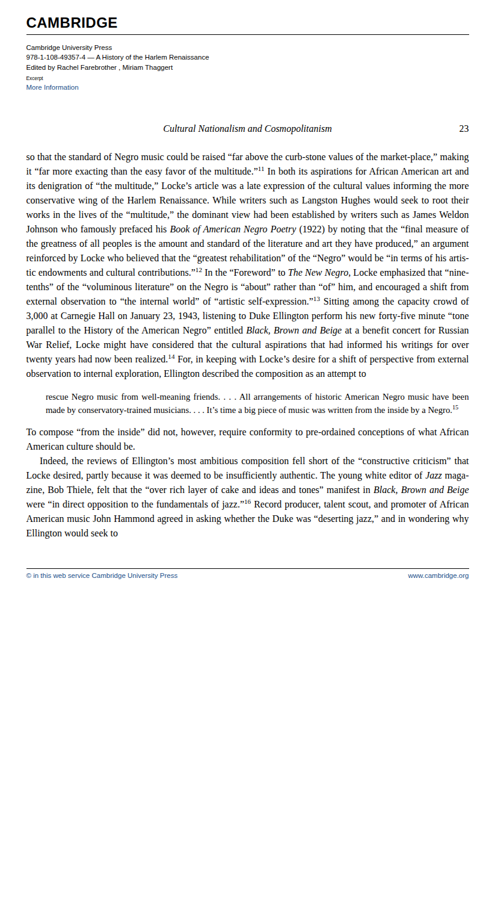Cambridge
Cambridge University Press
978-1-108-49357-4 — A History of the Harlem Renaissance
Edited by Rachel Farebrother , Miriam Thaggert
Excerpt
More Information
Cultural Nationalism and Cosmopolitanism 23
so that the standard of Negro music could be raised “far above the curb-stone values of the market-place,” making it “far more exacting than the easy favor of the multitude.”11 In both its aspirations for African American art and its denigration of “the multitude,” Locke’s article was a late expression of the cultural values informing the more conservative wing of the Harlem Renaissance. While writers such as Langston Hughes would seek to root their works in the lives of the “multitude,” the dominant view had been established by writers such as James Weldon Johnson who famously prefaced his Book of American Negro Poetry (1922) by noting that the “final measure of the greatness of all peoples is the amount and standard of the literature and art they have produced,” an argument reinforced by Locke who believed that the “greatest rehabilitation” of the “Negro” would be “in terms of his artistic endowments and cultural contributions.”12 In the “Foreword” to The New Negro, Locke emphasized that “nine-tenths” of the “voluminous literature” on the Negro is “about” rather than “of” him, and encouraged a shift from external observation to “the internal world” of “artistic self-expression.”13 Sitting among the capacity crowd of 3,000 at Carnegie Hall on January 23, 1943, listening to Duke Ellington perform his new forty-five minute “tone parallel to the History of the American Negro” entitled Black, Brown and Beige at a benefit concert for Russian War Relief, Locke might have considered that the cultural aspirations that had informed his writings for over twenty years had now been realized.14 For, in keeping with Locke’s desire for a shift of perspective from external observation to internal exploration, Ellington described the composition as an attempt to
rescue Negro music from well-meaning friends. . . . All arrangements of historic American Negro music have been made by conservatory-trained musicians. . . . It’s time a big piece of music was written from the inside by a Negro.15
To compose “from the inside” did not, however, require conformity to pre-ordained conceptions of what African American culture should be.
Indeed, the reviews of Ellington’s most ambitious composition fell short of the “constructive criticism” that Locke desired, partly because it was deemed to be insufficiently authentic. The young white editor of Jazz magazine, Bob Thiele, felt that the “over rich layer of cake and ideas and tones” manifest in Black, Brown and Beige were “in direct opposition to the fundamentals of jazz.”16 Record producer, talent scout, and promoter of African American music John Hammond agreed in asking whether the Duke was “deserting jazz,” and in wondering why Ellington would seek to
© in this web service Cambridge University Press www.cambridge.org